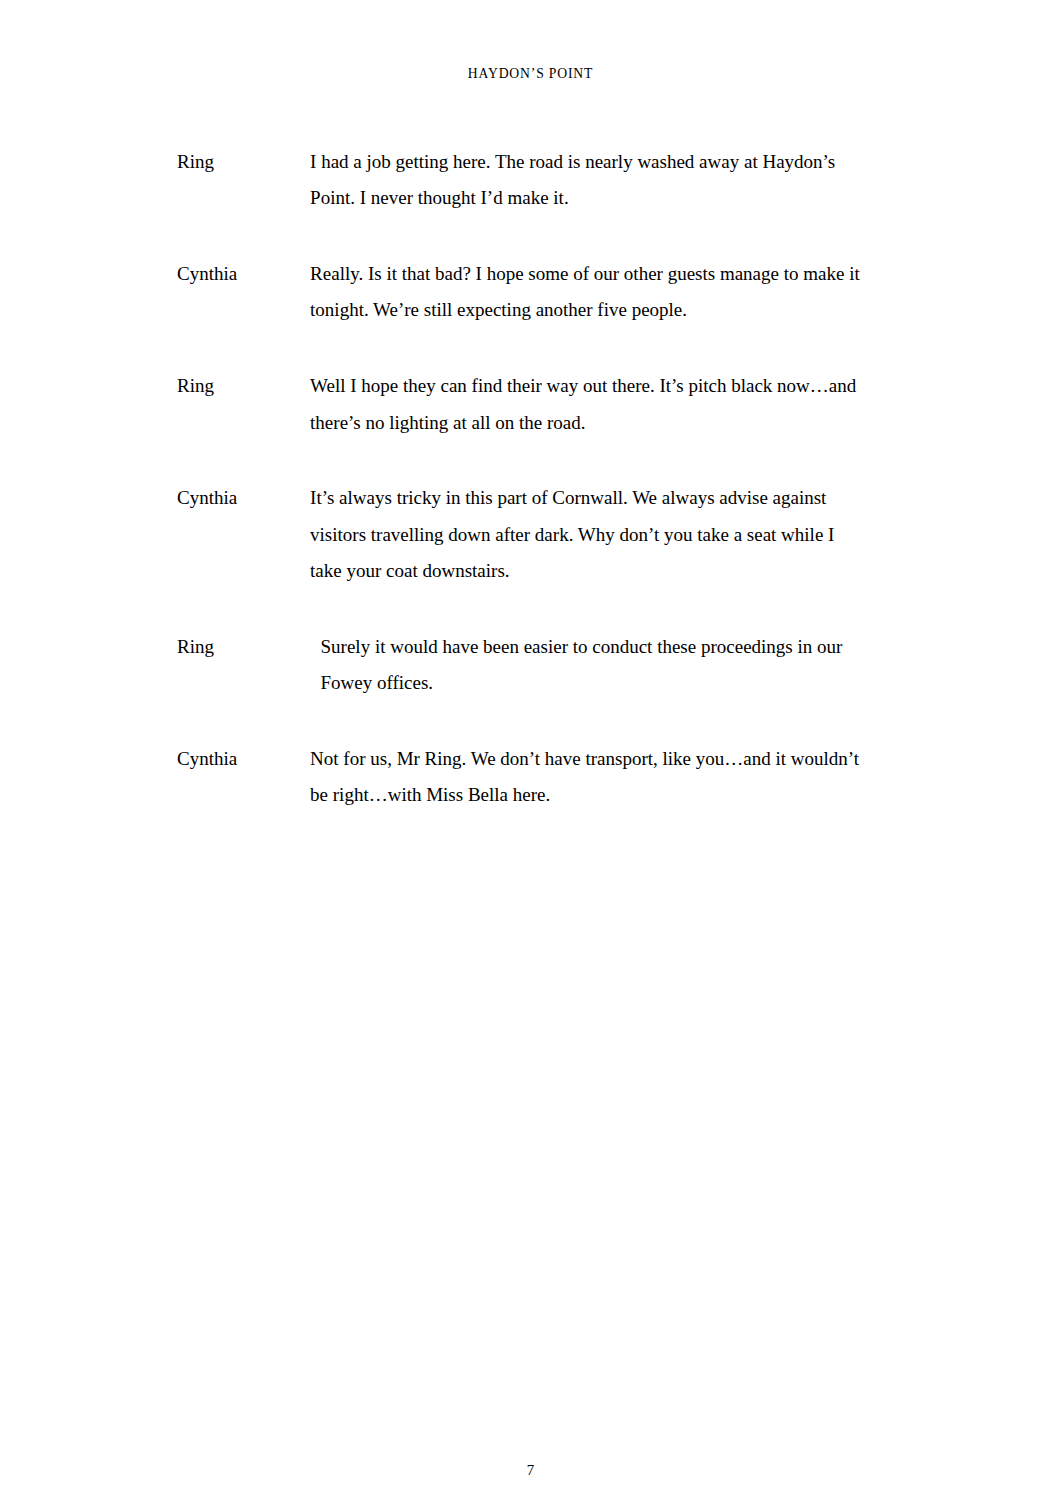Haydon’s Point
Ring
I had a job getting here. The road is nearly washed away at Haydon’s Point. I never thought I’d make it.
Cynthia
Really. Is it that bad? I hope some of our other guests manage to make it tonight. We’re still expecting another five people.
Ring
Well I hope they can find their way out there. It’s pitch black now…and there’s no lighting at all on the road.
Cynthia
It’s always tricky in this part of Cornwall. We always advise against visitors travelling down after dark. Why don’t you take a seat while I take your coat downstairs.
Ring
Surely it would have been easier to conduct these proceedings in our Fowey offices.
Cynthia
Not for us, Mr Ring. We don’t have transport, like you…and it wouldn’t be right…with Miss Bella here.
7